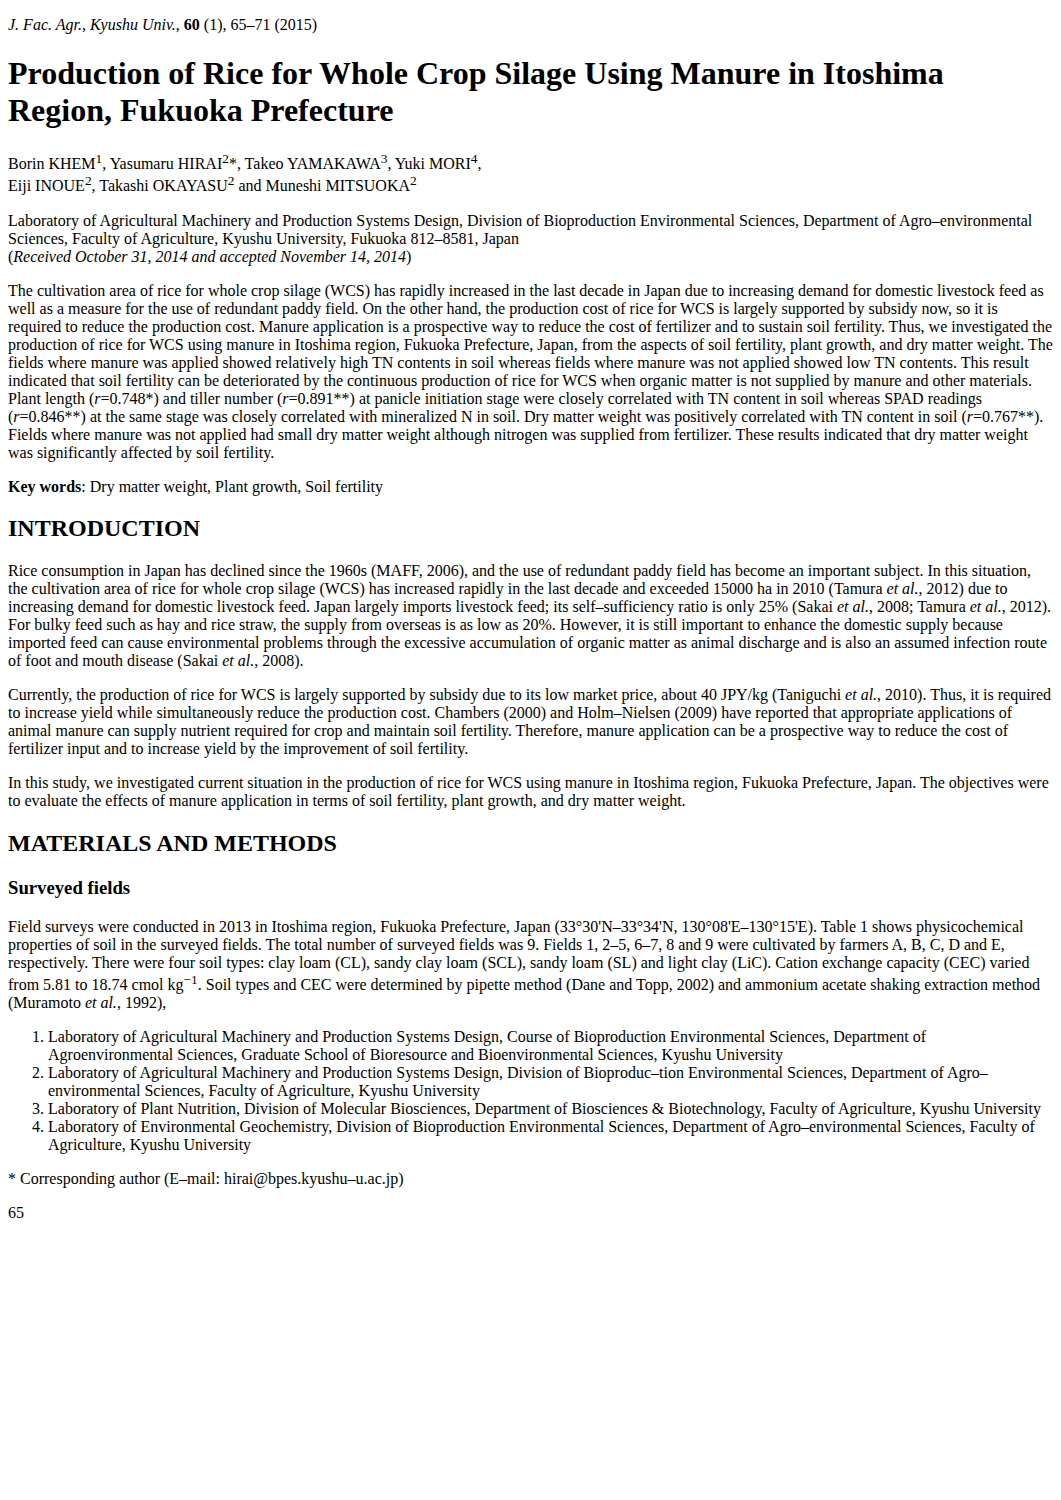J. Fac. Agr., Kyushu Univ., 60 (1), 65–71 (2015)
Production of Rice for Whole Crop Silage Using Manure in Itoshima Region, Fukuoka Prefecture
Borin KHEM1, Yasumaru HIRAI2*, Takeo YAMAKAWA3, Yuki MORI4,
Eiji INOUE2, Takashi OKAYASU2 and Muneshi MITSUOKA2
Laboratory of Agricultural Machinery and Production Systems Design, Division of Bioproduction Environmental Sciences, Department of Agro–environmental Sciences, Faculty of Agriculture, Kyushu University, Fukuoka 812–8581, Japan
(Received October 31, 2014 and accepted November 14, 2014)
The cultivation area of rice for whole crop silage (WCS) has rapidly increased in the last decade in Japan due to increasing demand for domestic livestock feed as well as a measure for the use of redundant paddy field. On the other hand, the production cost of rice for WCS is largely supported by subsidy now, so it is required to reduce the production cost. Manure application is a prospective way to reduce the cost of fertilizer and to sustain soil fertility. Thus, we investigated the production of rice for WCS using manure in Itoshima region, Fukuoka Prefecture, Japan, from the aspects of soil fertility, plant growth, and dry matter weight. The fields where manure was applied showed relatively high TN contents in soil whereas fields where manure was not applied showed low TN contents. This result indicated that soil fertility can be deteriorated by the continuous production of rice for WCS when organic matter is not supplied by manure and other materials. Plant length (r=0.748*) and tiller number (r=0.891**) at panicle initiation stage were closely correlated with TN content in soil whereas SPAD readings (r=0.846**) at the same stage was closely correlated with mineralized N in soil. Dry matter weight was positively correlated with TN content in soil (r=0.767**). Fields where manure was not applied had small dry matter weight although nitrogen was supplied from fertilizer. These results indicated that dry matter weight was significantly affected by soil fertility.
Key words: Dry matter weight, Plant growth, Soil fertility
INTRODUCTION
Rice consumption in Japan has declined since the 1960s (MAFF, 2006), and the use of redundant paddy field has become an important subject. In this situation, the cultivation area of rice for whole crop silage (WCS) has increased rapidly in the last decade and exceeded 15000 ha in 2010 (Tamura et al., 2012) due to increasing demand for domestic livestock feed. Japan largely imports livestock feed; its self–sufficiency ratio is only 25% (Sakai et al., 2008; Tamura et al., 2012). For bulky feed such as hay and rice straw, the supply from overseas is as low as 20%. However, it is still important to enhance the domestic supply because imported feed can cause environmental problems through the excessive accumulation of organic matter as animal discharge and is also an assumed infection route of foot and mouth disease (Sakai et al., 2008).
Currently, the production of rice for WCS is largely supported by subsidy due to its low market price, about 40 JPY/kg (Taniguchi et al., 2010). Thus, it is required to increase yield while simultaneously reduce the production cost. Chambers (2000) and Holm–Nielsen (2009) have reported that appropriate applications of animal manure can supply nutrient required for crop and maintain soil fertility. Therefore, manure application can be a prospective way to reduce the cost of fertilizer input and to increase yield by the improvement of soil fertility.
In this study, we investigated current situation in the production of rice for WCS using manure in Itoshima region, Fukuoka Prefecture, Japan. The objectives were to evaluate the effects of manure application in terms of soil fertility, plant growth, and dry matter weight.
MATERIALS AND METHODS
Surveyed fields
Field surveys were conducted in 2013 in Itoshima region, Fukuoka Prefecture, Japan (33°30'N–33°34'N, 130°08'E–130°15'E). Table 1 shows physicochemical properties of soil in the surveyed fields. The total number of surveyed fields was 9. Fields 1, 2–5, 6–7, 8 and 9 were cultivated by farmers A, B, C, D and E, respectively. There were four soil types: clay loam (CL), sandy clay loam (SCL), sandy loam (SL) and light clay (LiC). Cation exchange capacity (CEC) varied from 5.81 to 18.74 cmol kg−1. Soil types and CEC were determined by pipette method (Dane and Topp, 2002) and ammonium acetate shaking extraction method (Muramoto et al., 1992),
Laboratory of Agricultural Machinery and Production Systems Design, Course of Bioproduction Environmental Sciences, Department of Agroenvironmental Sciences, Graduate School of Bioresource and Bioenvironmental Sciences, Kyushu University
Laboratory of Agricultural Machinery and Production Systems Design, Division of Bioproduc–tion Environmental Sciences, Department of Agro–environmental Sciences, Faculty of Agriculture, Kyushu University
Laboratory of Plant Nutrition, Division of Molecular Biosciences, Department of Biosciences & Biotechnology, Faculty of Agriculture, Kyushu University
Laboratory of Environmental Geochemistry, Division of Bioproduction Environmental Sciences, Department of Agro–environmental Sciences, Faculty of Agriculture, Kyushu University
* Corresponding author (E–mail: hirai@bpes.kyushu–u.ac.jp)
65